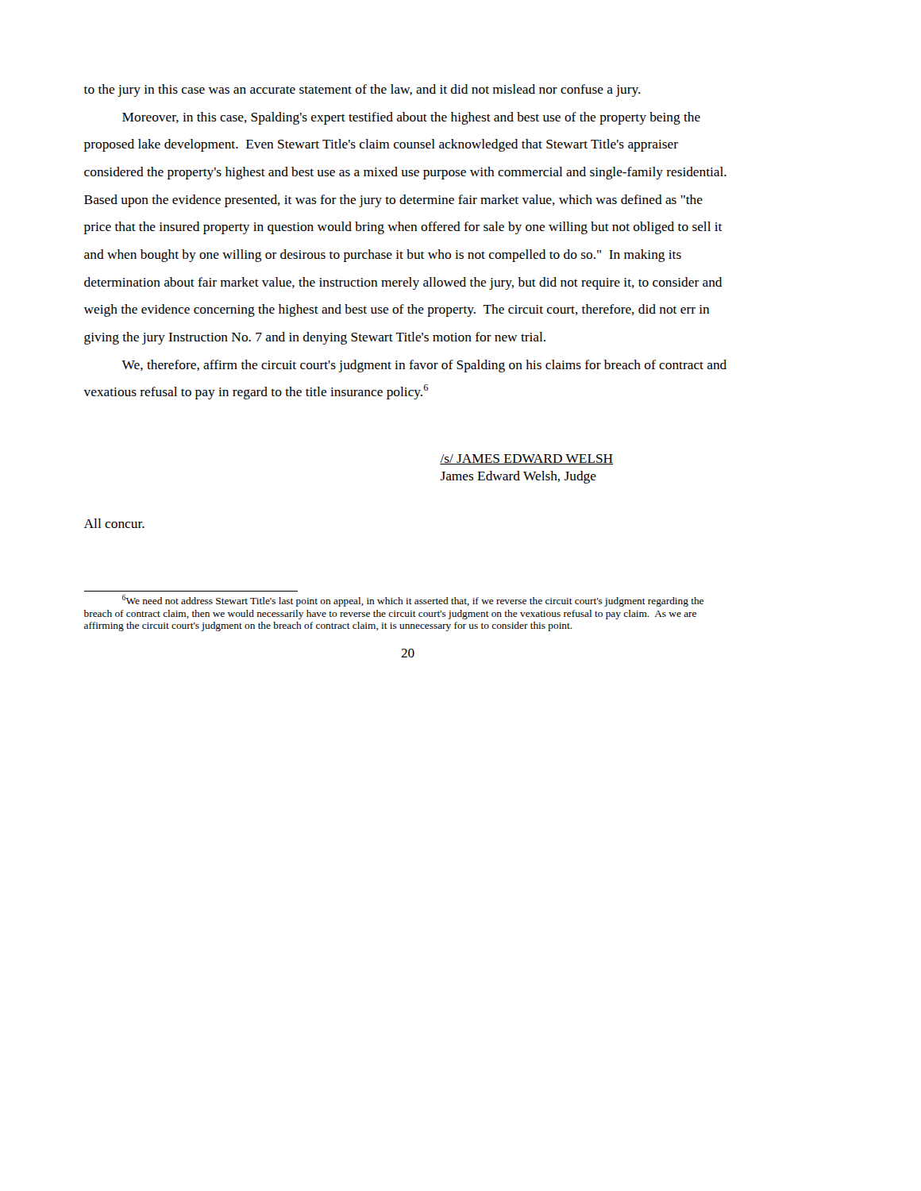to the jury in this case was an accurate statement of the law, and it did not mislead nor confuse a jury.
Moreover, in this case, Spalding's expert testified about the highest and best use of the property being the proposed lake development. Even Stewart Title's claim counsel acknowledged that Stewart Title's appraiser considered the property's highest and best use as a mixed use purpose with commercial and single-family residential. Based upon the evidence presented, it was for the jury to determine fair market value, which was defined as "the price that the insured property in question would bring when offered for sale by one willing but not obliged to sell it and when bought by one willing or desirous to purchase it but who is not compelled to do so." In making its determination about fair market value, the instruction merely allowed the jury, but did not require it, to consider and weigh the evidence concerning the highest and best use of the property. The circuit court, therefore, did not err in giving the jury Instruction No. 7 and in denying Stewart Title's motion for new trial.
We, therefore, affirm the circuit court's judgment in favor of Spalding on his claims for breach of contract and vexatious refusal to pay in regard to the title insurance policy.6
/s/ JAMES EDWARD WELSH
James Edward Welsh, Judge
All concur.
6We need not address Stewart Title's last point on appeal, in which it asserted that, if we reverse the circuit court's judgment regarding the breach of contract claim, then we would necessarily have to reverse the circuit court's judgment on the vexatious refusal to pay claim. As we are affirming the circuit court's judgment on the breach of contract claim, it is unnecessary for us to consider this point.
20